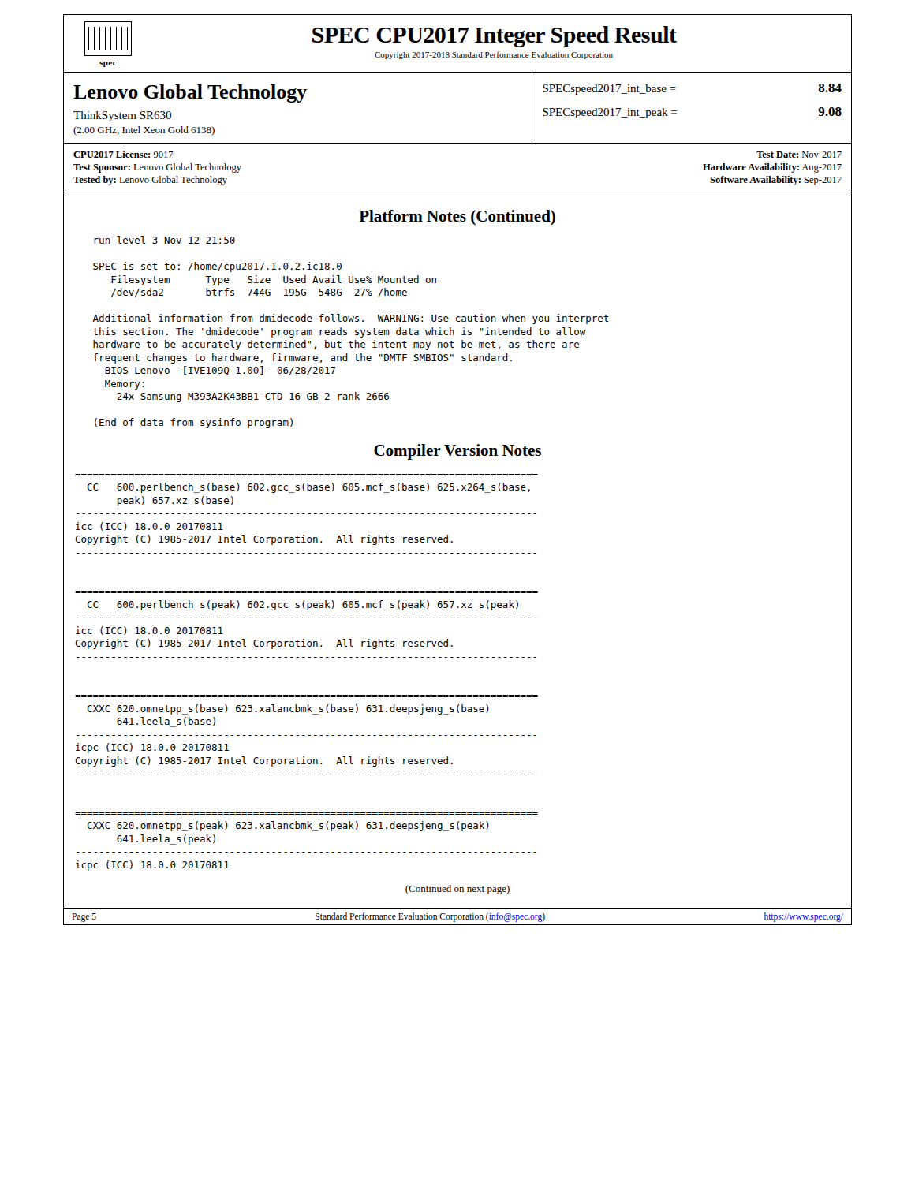spec
SPEC CPU2017 Integer Speed Result
Copyright 2017-2018 Standard Performance Evaluation Corporation
Lenovo Global Technology
ThinkSystem SR630
(2.00 GHz, Intel Xeon Gold 6138)
SPECspeed2017_int_base = 8.84
SPECspeed2017_int_peak = 9.08
CPU2017 License: 9017
Test Sponsor: Lenovo Global Technology
Tested by: Lenovo Global Technology
Test Date: Nov-2017
Hardware Availability: Aug-2017
Software Availability: Sep-2017
Platform Notes (Continued)
   run-level 3 Nov 12 21:50

   SPEC is set to: /home/cpu2017.1.0.2.ic18.0
      Filesystem      Type   Size  Used Avail Use% Mounted on
      /dev/sda2       btrfs  744G  195G  548G  27% /home

   Additional information from dmidecode follows.  WARNING: Use caution when you interpret
   this section. The 'dmidecode' program reads system data which is "intended to allow
   hardware to be accurately determined", but the intent may not be met, as there are
   frequent changes to hardware, firmware, and the "DMTF SMBIOS" standard.
     BIOS Lenovo -[IVE109Q-1.00]- 06/28/2017
     Memory:
       24x Samsung M393A2K43BB1-CTD 16 GB 2 rank 2666

   (End of data from sysinfo program)
Compiler Version Notes
==============================================================================
  CC   600.perlbench_s(base) 602.gcc_s(base) 605.mcf_s(base) 625.x264_s(base,
       peak) 657.xz_s(base)
------------------------------------------------------------------------------
icc (ICC) 18.0.0 20170811
Copyright (C) 1985-2017 Intel Corporation.  All rights reserved.
------------------------------------------------------------------------------


==============================================================================
  CC   600.perlbench_s(peak) 602.gcc_s(peak) 605.mcf_s(peak) 657.xz_s(peak)
------------------------------------------------------------------------------
icc (ICC) 18.0.0 20170811
Copyright (C) 1985-2017 Intel Corporation.  All rights reserved.
------------------------------------------------------------------------------


==============================================================================
  CXXC 620.omnetpp_s(base) 623.xalancbmk_s(base) 631.deepsjeng_s(base)
       641.leela_s(base)
------------------------------------------------------------------------------
icpc (ICC) 18.0.0 20170811
Copyright (C) 1985-2017 Intel Corporation.  All rights reserved.
------------------------------------------------------------------------------


==============================================================================
  CXXC 620.omnetpp_s(peak) 623.xalancbmk_s(peak) 631.deepsjeng_s(peak)
       641.leela_s(peak)
------------------------------------------------------------------------------
icpc (ICC) 18.0.0 20170811
(Continued on next page)
Page 5
Standard Performance Evaluation Corporation (info@spec.org)
https://www.spec.org/